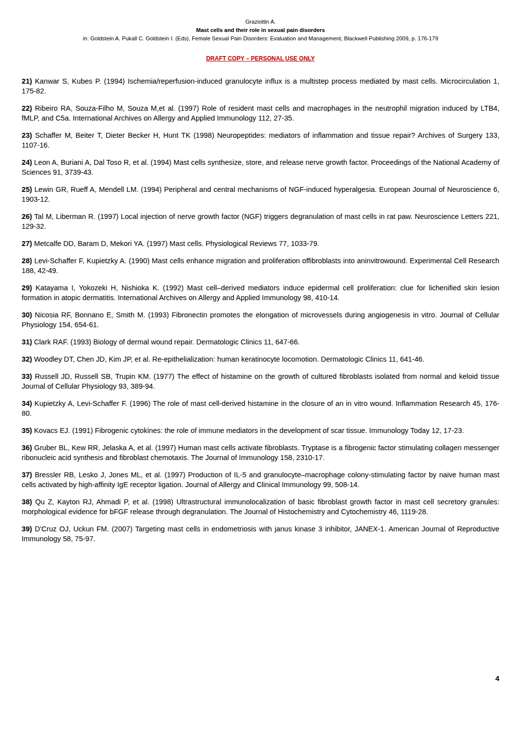Graziottin A.
Mast cells and their role in sexual pain disorders
in: Goldstein A. Pukall C. Goldstein I. (Eds), Female Sexual Pain Disorders: Evaluation and Management, Blackwell Publishing 2009, p. 176-179
DRAFT COPY – PERSONAL USE ONLY
21) Kanwar S, Kubes P. (1994) Ischemia/reperfusion-induced granulocyte influx is a multistep process mediated by mast cells. Microcirculation 1, 175-82.
22) Ribeiro RA, Souza-Filho M, Souza M,et al. (1997) Role of resident mast cells and macrophages in the neutrophil migration induced by LTB4, fMLP, and C5a. International Archives on Allergy and Applied Immunology 112, 27-35.
23) Schaffer M, Beiter T, Dieter Becker H, Hunt TK (1998) Neuropeptides: mediators of inflammation and tissue repair? Archives of Surgery 133, 1107-16.
24) Leon A, Buriani A, Dal Toso R, et al. (1994) Mast cells synthesize, store, and release nerve growth factor. Proceedings of the National Academy of Sciences 91, 3739-43.
25) Lewin GR, Rueff A, Mendell LM. (1994) Peripheral and central mechanisms of NGF-induced hyperalgesia. European Journal of Neuroscience 6, 1903-12.
26) Tal M, Liberman R. (1997) Local injection of nerve growth factor (NGF) triggers degranulation of mast cells in rat paw. Neuroscience Letters 221, 129-32.
27) Metcalfe DD, Baram D, Mekori YA. (1997) Mast cells. Physiological Reviews 77, 1033-79.
28) Levi-Schaffer F, Kupietzky A. (1990) Mast cells enhance migration and proliferation offibroblasts into aninvitrowound. Experimental Cell Research 188, 42-49.
29) Katayama I, Yokozeki H, Nishioka K. (1992) Mast cell–derived mediators induce epidermal cell proliferation: clue for lichenified skin lesion formation in atopic dermatitis. International Archives on Allergy and Applied Immunology 98, 410-14.
30) Nicosia RF, Bonnano E, Smith M. (1993) Fibronectin promotes the elongation of microvessels during angiogenesis in vitro. Journal of Cellular Physiology 154, 654-61.
31) Clark RAF. (1993) Biology of dermal wound repair. Dermatologic Clinics 11, 647-66.
32) Woodley DT, Chen JD, Kim JP, et al. Re-epithelialization: human keratinocyte locomotion. Dermatologic Clinics 11, 641-46.
33) Russell JD, Russell SB, Trupin KM. (1977) The effect of histamine on the growth of cultured fibroblasts isolated from normal and keloid tissue Journal of Cellular Physiology 93, 389-94.
34) Kupietzky A, Levi-Schaffer F. (1996) The role of mast cell-derived histamine in the closure of an in vitro wound. Inflammation Research 45, 176-80.
35) Kovacs EJ. (1991) Fibrogenic cytokines: the role of immune mediators in the development of scar tissue. Immunology Today 12, 17-23.
36) Gruber BL, Kew RR, Jelaska A, et al. (1997) Human mast cells activate fibroblasts. Tryptase is a fibrogenic factor stimulating collagen messenger ribonucleic acid synthesis and fibroblast chemotaxis. The Journal of Immunology 158, 2310-17.
37) Bressler RB, Lesko J, Jones ML, et al. (1997) Production of IL-5 and granulocyte–macrophage colony-stimulating factor by naive human mast cells activated by high-affinity IgE receptor ligation. Journal of Allergy and Clinical Immunology 99, 508-14.
38) Qu Z, Kayton RJ, Ahmadi P, et al. (1998) Ultrastructural immunolocalization of basic fibroblast growth factor in mast cell secretory granules: morphological evidence for bFGF release through degranulation. The Journal of Histochemistry and Cytochemistry 46, 1119-28.
39) D'Cruz OJ, Uckun FM. (2007) Targeting mast cells in endometriosis with janus kinase 3 inhibitor, JANEX-1. American Journal of Reproductive Immunology 58, 75-97.
4